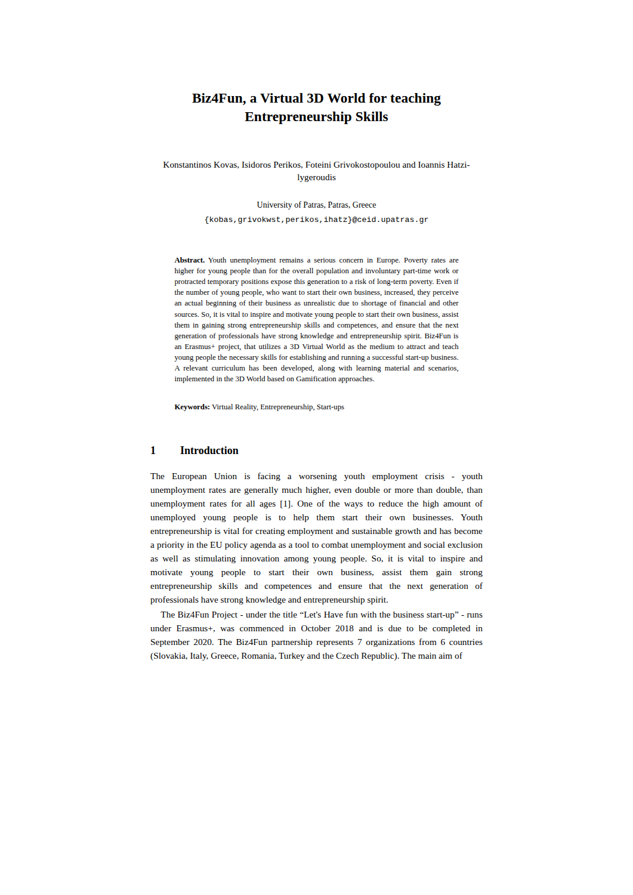Biz4Fun, a Virtual 3D World for teaching
Entrepreneurship Skills
Konstantinos Kovas, Isidoros Perikos, Foteini Grivokostopoulou and Ioannis Hatzi-
lygeroudis
University of Patras, Patras, Greece
{kobas,grivokwst,perikos,ihatz}@ceid.upatras.gr
Abstract. Youth unemployment remains a serious concern in Europe. Poverty rates are higher for young people than for the overall population and involuntary part-time work or protracted temporary positions expose this generation to a risk of long-term poverty. Even if the number of young people, who want to start their own business, increased, they perceive an actual beginning of their business as unrealistic due to shortage of financial and other sources. So, it is vital to inspire and motivate young people to start their own business, assist them in gaining strong entrepreneurship skills and competences, and ensure that the next generation of professionals have strong knowledge and entrepreneurship spirit. Biz4Fun is an Erasmus+ project, that utilizes a 3D Virtual World as the medium to attract and teach young people the necessary skills for establishing and running a successful start-up business. A relevant curriculum has been developed, along with learning material and scenarios, implemented in the 3D World based on Gamification approaches.
Keywords: Virtual Reality, Entrepreneurship, Start-ups
1 Introduction
The European Union is facing a worsening youth employment crisis - youth unemployment rates are generally much higher, even double or more than double, than unemployment rates for all ages [1]. One of the ways to reduce the high amount of unemployed young people is to help them start their own businesses. Youth entrepreneurship is vital for creating employment and sustainable growth and has become a priority in the EU policy agenda as a tool to combat unemployment and social exclusion as well as stimulating innovation among young people. So, it is vital to inspire and motivate young people to start their own business, assist them gain strong entrepreneurship skills and competences and ensure that the next generation of professionals have strong knowledge and entrepreneurship spirit.
The Biz4Fun Project - under the title “Let's Have fun with the business start-up” - runs under Erasmus+, was commenced in October 2018 and is due to be completed in September 2020. The Biz4Fun partnership represents 7 organizations from 6 countries (Slovakia, Italy, Greece, Romania, Turkey and the Czech Republic). The main aim of